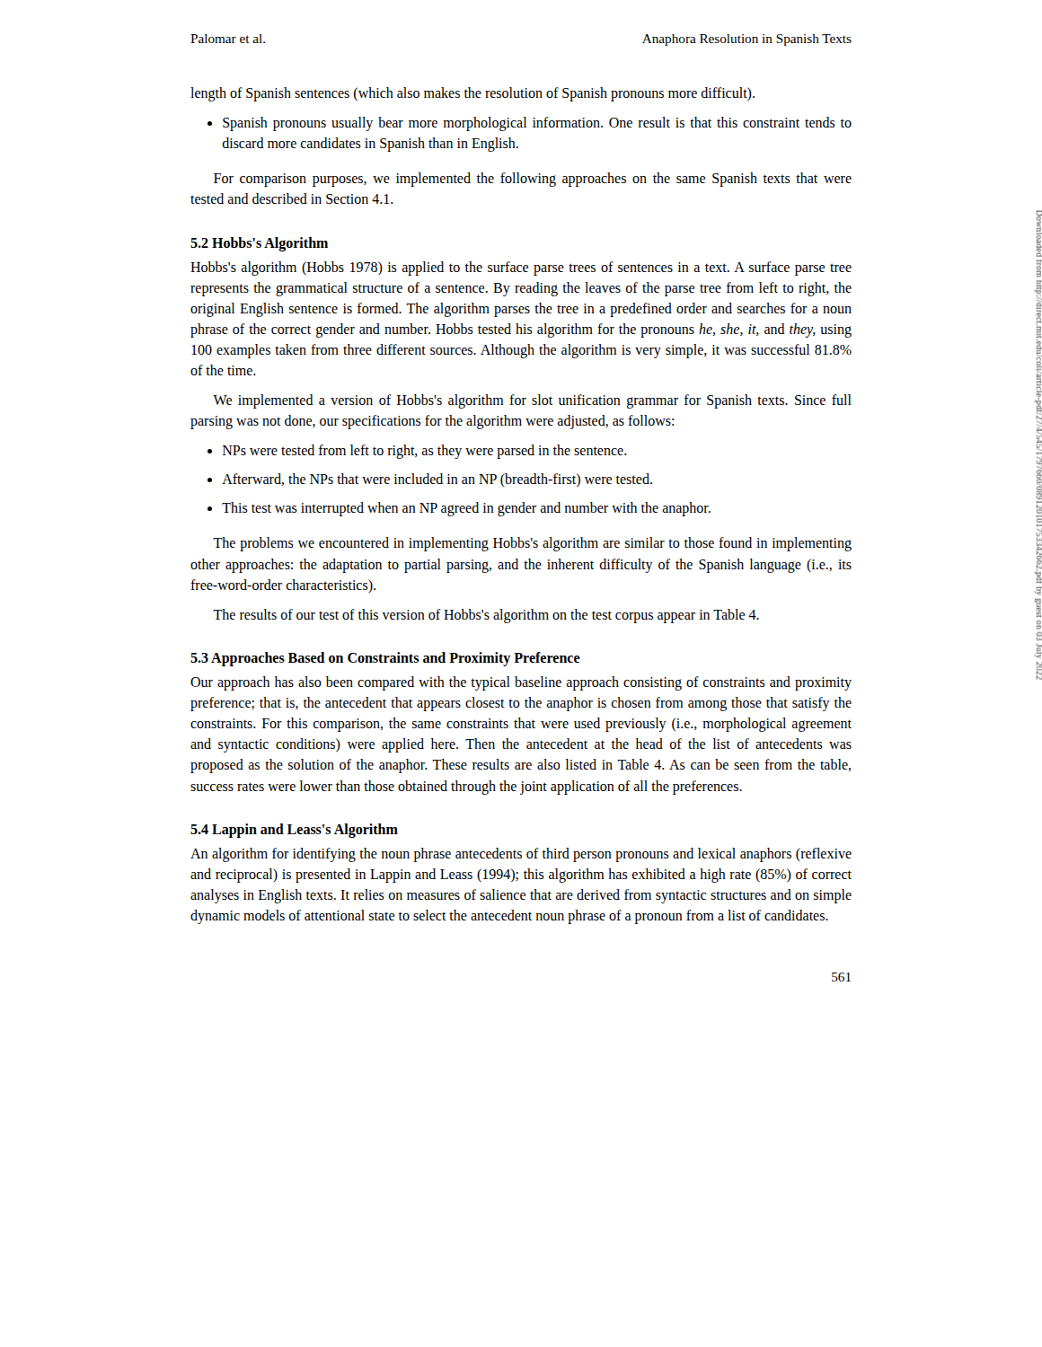Palomar et al.
Anaphora Resolution in Spanish Texts
length of Spanish sentences (which also makes the resolution of Spanish pronouns more difficult).
Spanish pronouns usually bear more morphological information. One result is that this constraint tends to discard more candidates in Spanish than in English.
For comparison purposes, we implemented the following approaches on the same Spanish texts that were tested and described in Section 4.1.
5.2 Hobbs's Algorithm
Hobbs's algorithm (Hobbs 1978) is applied to the surface parse trees of sentences in a text. A surface parse tree represents the grammatical structure of a sentence. By reading the leaves of the parse tree from left to right, the original English sentence is formed. The algorithm parses the tree in a predefined order and searches for a noun phrase of the correct gender and number. Hobbs tested his algorithm for the pronouns he, she, it, and they, using 100 examples taken from three different sources. Although the algorithm is very simple, it was successful 81.8% of the time.
We implemented a version of Hobbs's algorithm for slot unification grammar for Spanish texts. Since full parsing was not done, our specifications for the algorithm were adjusted, as follows:
NPs were tested from left to right, as they were parsed in the sentence.
Afterward, the NPs that were included in an NP (breadth-first) were tested.
This test was interrupted when an NP agreed in gender and number with the anaphor.
The problems we encountered in implementing Hobbs's algorithm are similar to those found in implementing other approaches: the adaptation to partial parsing, and the inherent difficulty of the Spanish language (i.e., its free-word-order characteristics).
The results of our test of this version of Hobbs's algorithm on the test corpus appear in Table 4.
5.3 Approaches Based on Constraints and Proximity Preference
Our approach has also been compared with the typical baseline approach consisting of constraints and proximity preference; that is, the antecedent that appears closest to the anaphor is chosen from among those that satisfy the constraints. For this comparison, the same constraints that were used previously (i.e., morphological agreement and syntactic conditions) were applied here. Then the antecedent at the head of the list of antecedents was proposed as the solution of the anaphor. These results are also listed in Table 4. As can be seen from the table, success rates were lower than those obtained through the joint application of all the preferences.
5.4 Lappin and Leass's Algorithm
An algorithm for identifying the noun phrase antecedents of third person pronouns and lexical anaphors (reflexive and reciprocal) is presented in Lappin and Leass (1994); this algorithm has exhibited a high rate (85%) of correct analyses in English texts. It relies on measures of salience that are derived from syntactic structures and on simple dynamic models of attentional state to select the antecedent noun phrase of a pronoun from a list of candidates.
Downloaded from http://direct.mit.edu/coli/article-pdf/27/4/545/1797660/089120101753342662.pdf by guest on 03 July 2022
561